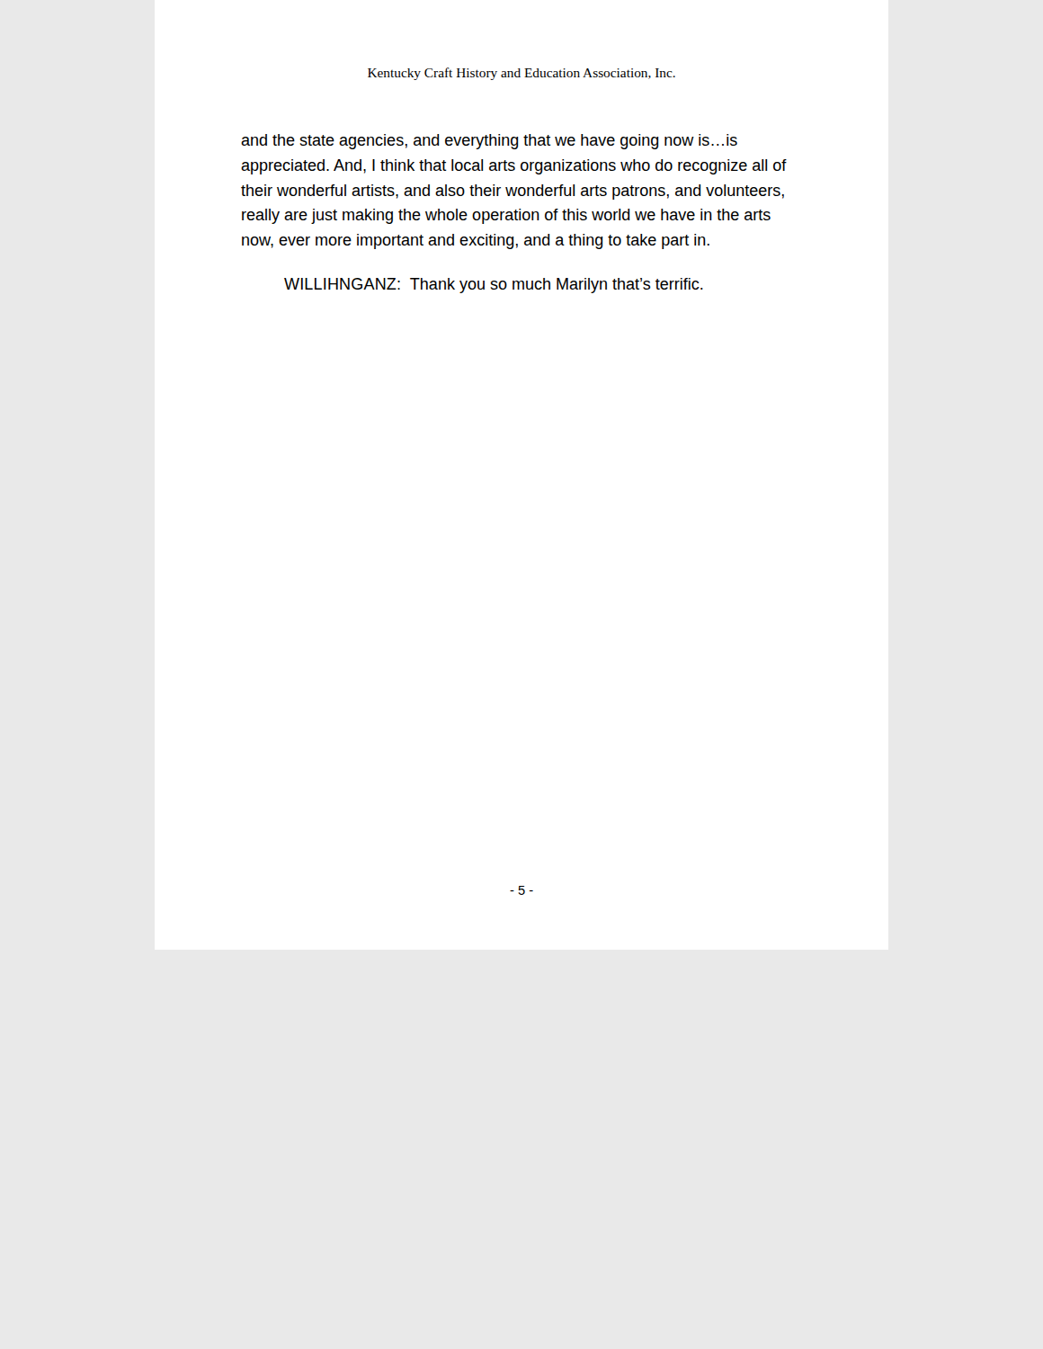Kentucky Craft History and Education Association, Inc.
and the state agencies, and everything that we have going now is…is appreciated. And, I think that local arts organizations who do recognize all of their wonderful artists, and also their wonderful arts patrons, and volunteers, really are just making the whole operation of this world we have in the arts now, ever more important and exciting, and a thing to take part in.
WILLIHNGANZ: Thank you so much Marilyn that’s terrific.
- 5 -